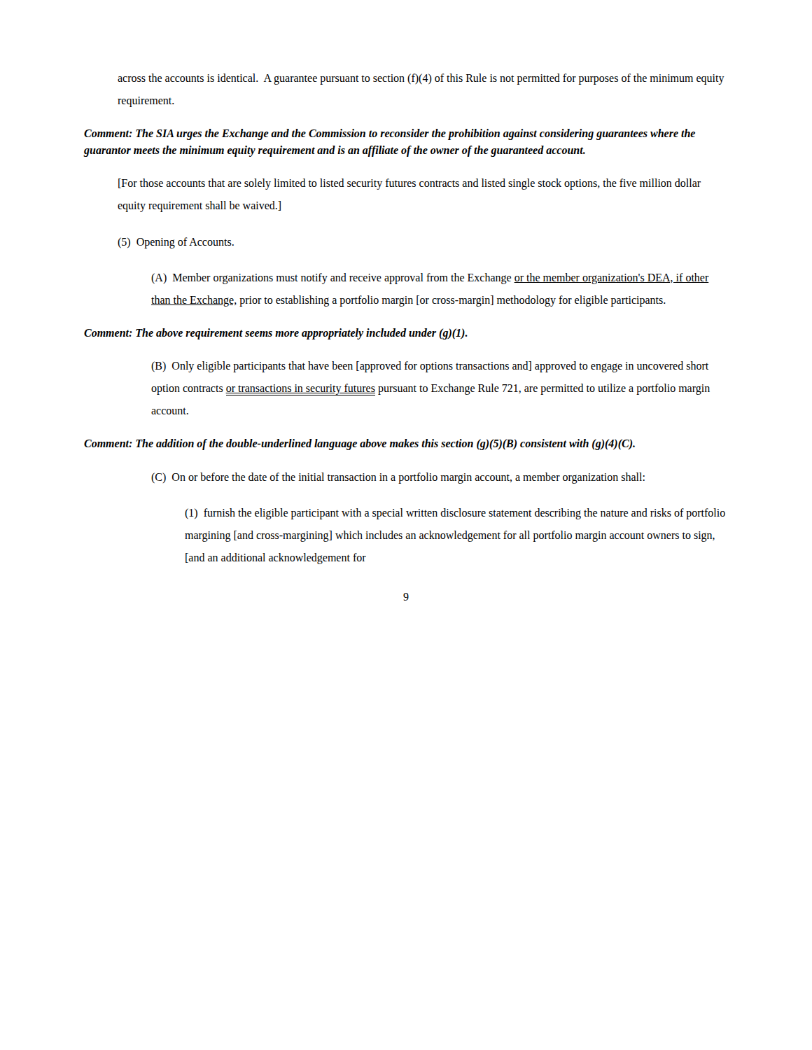across the accounts is identical. A guarantee pursuant to section (f)(4) of this Rule is not permitted for purposes of the minimum equity requirement.
Comment: The SIA urges the Exchange and the Commission to reconsider the prohibition against considering guarantees where the guarantor meets the minimum equity requirement and is an affiliate of the owner of the guaranteed account.
[For those accounts that are solely limited to listed security futures contracts and listed single stock options, the five million dollar equity requirement shall be waived.]
(5) Opening of Accounts.
(A) Member organizations must notify and receive approval from the Exchange or the member organization's DEA, if other than the Exchange, prior to establishing a portfolio margin [or cross-margin] methodology for eligible participants.
Comment: The above requirement seems more appropriately included under (g)(1).
(B) Only eligible participants that have been [approved for options transactions and] approved to engage in uncovered short option contracts or transactions in security futures pursuant to Exchange Rule 721, are permitted to utilize a portfolio margin account.
Comment: The addition of the double-underlined language above makes this section (g)(5)(B) consistent with (g)(4)(C).
(C) On or before the date of the initial transaction in a portfolio margin account, a member organization shall:
(1) furnish the eligible participant with a special written disclosure statement describing the nature and risks of portfolio margining [and cross-margining] which includes an acknowledgement for all portfolio margin account owners to sign, [and an additional acknowledgement for
9